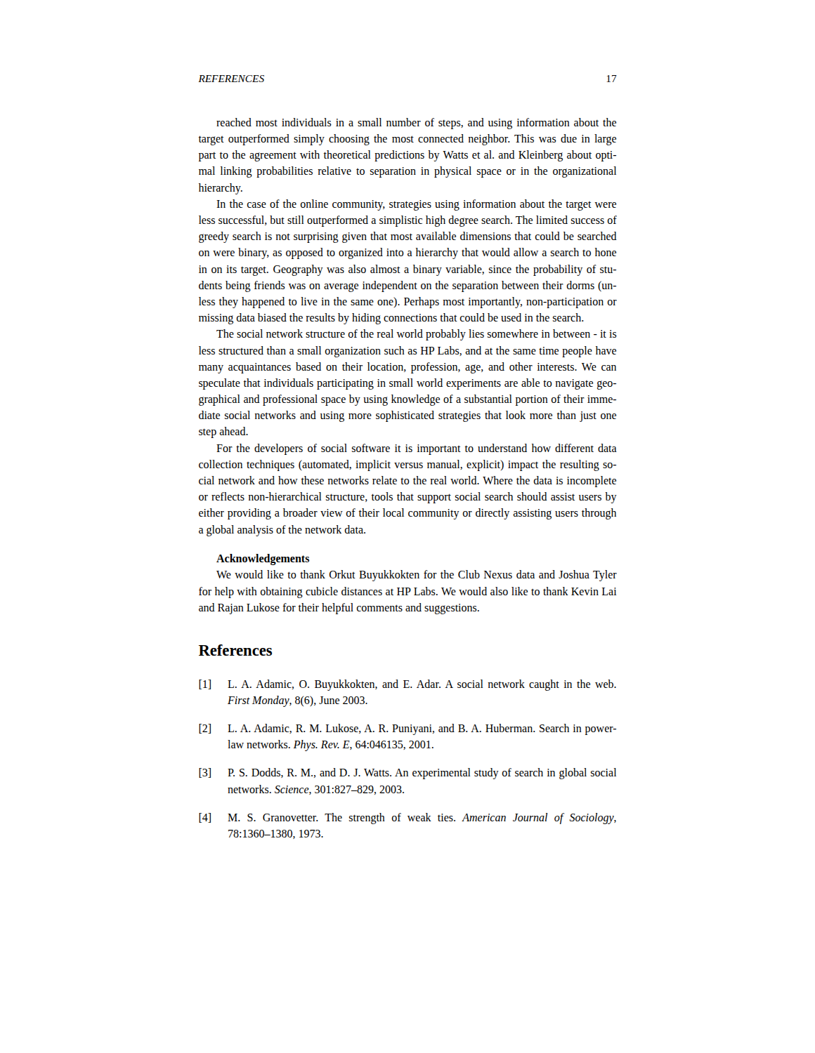REFERENCES 17
reached most individuals in a small number of steps, and using information about the target outperformed simply choosing the most connected neighbor. This was due in large part to the agreement with theoretical predictions by Watts et al. and Kleinberg about optimal linking probabilities relative to separation in physical space or in the organizational hierarchy.
In the case of the online community, strategies using information about the target were less successful, but still outperformed a simplistic high degree search. The limited success of greedy search is not surprising given that most available dimensions that could be searched on were binary, as opposed to organized into a hierarchy that would allow a search to hone in on its target. Geography was also almost a binary variable, since the probability of students being friends was on average independent on the separation between their dorms (unless they happened to live in the same one). Perhaps most importantly, non-participation or missing data biased the results by hiding connections that could be used in the search.
The social network structure of the real world probably lies somewhere in between - it is less structured than a small organization such as HP Labs, and at the same time people have many acquaintances based on their location, profession, age, and other interests. We can speculate that individuals participating in small world experiments are able to navigate geographical and professional space by using knowledge of a substantial portion of their immediate social networks and using more sophisticated strategies that look more than just one step ahead.
For the developers of social software it is important to understand how different data collection techniques (automated, implicit versus manual, explicit) impact the resulting social network and how these networks relate to the real world. Where the data is incomplete or reflects non-hierarchical structure, tools that support social search should assist users by either providing a broader view of their local community or directly assisting users through a global analysis of the network data.
Acknowledgements
We would like to thank Orkut Buyukkokten for the Club Nexus data and Joshua Tyler for help with obtaining cubicle distances at HP Labs. We would also like to thank Kevin Lai and Rajan Lukose for their helpful comments and suggestions.
References
[1] L. A. Adamic, O. Buyukkokten, and E. Adar. A social network caught in the web. First Monday, 8(6), June 2003.
[2] L. A. Adamic, R. M. Lukose, A. R. Puniyani, and B. A. Huberman. Search in power-law networks. Phys. Rev. E, 64:046135, 2001.
[3] P. S. Dodds, R. M., and D. J. Watts. An experimental study of search in global social networks. Science, 301:827–829, 2003.
[4] M. S. Granovetter. The strength of weak ties. American Journal of Sociology, 78:1360–1380, 1973.